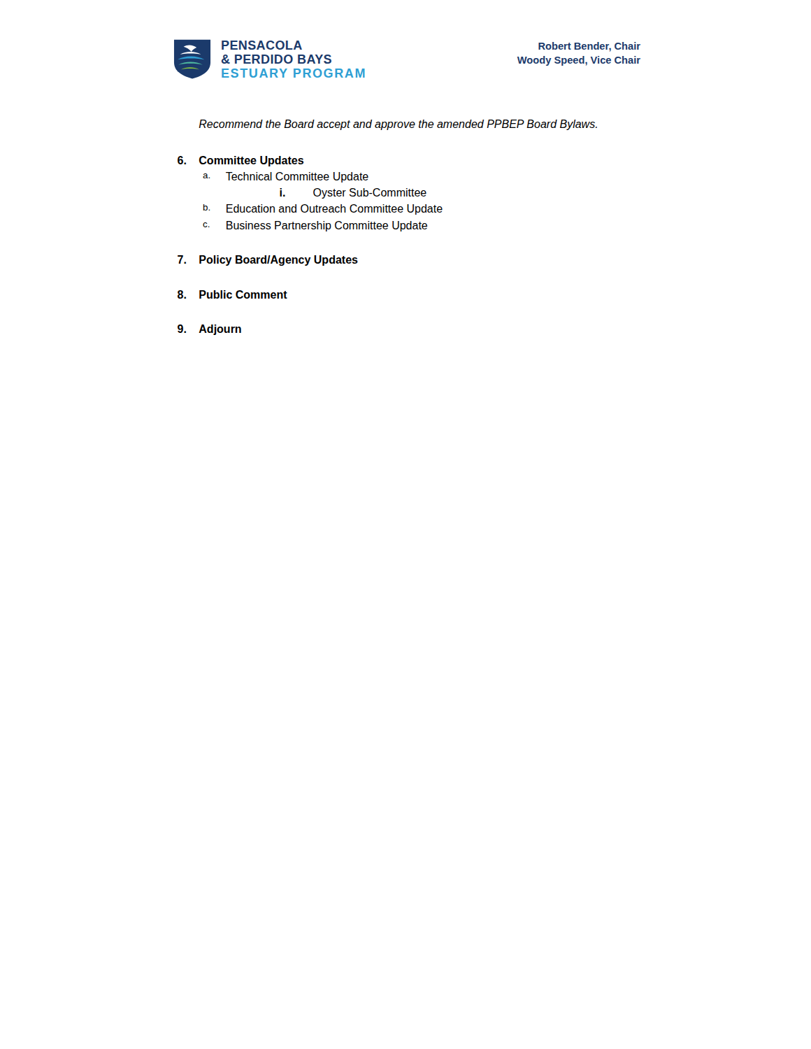PENSACOLA
& PERDIDO BAYS
ESTUARY PROGRAM
Robert Bender, Chair
Woody Speed, Vice Chair
Recommend the Board accept and approve the amended PPBEP Board Bylaws.
Committee Updates
Technical Committee Update
Oyster Sub-Committee
Education and Outreach Committee Update
Business Partnership Committee Update
Policy Board/Agency Updates
Public Comment
Adjourn